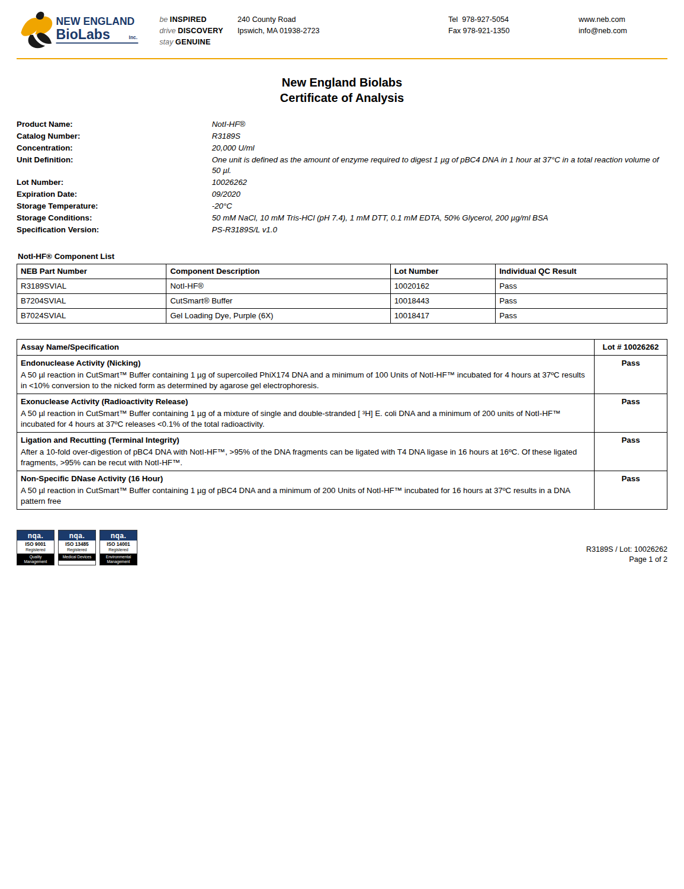NEW ENGLAND BioLabs Inc.
be INSPIRED
drive DISCOVERY
stay GENUINE
240 County Road
Ipswich, MA 01938-2723
Tel 978-927-5054
Fax 978-921-1350
www.neb.com
info@neb.com
New England Biolabs Certificate of Analysis
| Product Name: | NotI-HF® |
| Catalog Number: | R3189S |
| Concentration: | 20,000 U/ml |
| Unit Definition: | One unit is defined as the amount of enzyme required to digest 1 µg of pBC4 DNA in 1 hour at 37°C in a total reaction volume of 50 µl. |
| Lot Number: | 10026262 |
| Expiration Date: | 09/2020 |
| Storage Temperature: | -20°C |
| Storage Conditions: | 50 mM NaCl, 10 mM Tris-HCl (pH 7.4), 1 mM DTT, 0.1 mM EDTA, 50% Glycerol, 200 µg/ml BSA |
| Specification Version: | PS-R3189S/L v1.0 |
NotI-HF® Component List
| NEB Part Number | Component Description | Lot Number | Individual QC Result |
| --- | --- | --- | --- |
| R3189SVIAL | NotI-HF® | 10020162 | Pass |
| B7204SVIAL | CutSmart® Buffer | 10018443 | Pass |
| B7024SVIAL | Gel Loading Dye, Purple (6X) | 10018417 | Pass |
| Assay Name/Specification | Lot # 10026262 |
| --- | --- |
| Endonuclease Activity (Nicking) A 50 µl reaction in CutSmart™ Buffer containing 1 µg of supercoiled PhiX174 DNA and a minimum of 100 Units of NotI-HF™ incubated for 4 hours at 37ºC results in <10% conversion to the nicked form as determined by agarose gel electrophoresis. | Pass |
| Exonuclease Activity (Radioactivity Release) A 50 µl reaction in CutSmart™ Buffer containing 1 µg of a mixture of single and double-stranded [ ³H] E. coli DNA and a minimum of 200 units of NotI-HF™ incubated for 4 hours at 37ºC releases <0.1% of the total radioactivity. | Pass |
| Ligation and Recutting (Terminal Integrity) After a 10-fold over-digestion of pBC4 DNA with NotI-HF™, >95% of the DNA fragments can be ligated with T4 DNA ligase in 16 hours at 16ºC. Of these ligated fragments, >95% can be recut with NotI-HF™. | Pass |
| Non-Specific DNase Activity (16 Hour) A 50 µl reaction in CutSmart™ Buffer containing 1 µg of pBC4 DNA and a minimum of 200 Units of NotI-HF™ incubated for 16 hours at 37ºC results in a DNA pattern free | Pass |
nqa.
ISO 9001
Registered
Quality
Management
nqa.
ISO 13485
Registered
Medical Devices
nqa.
ISO 14001
Registered
Environmental
Management
R3189S / Lot: 10026262
Page 1 of 2